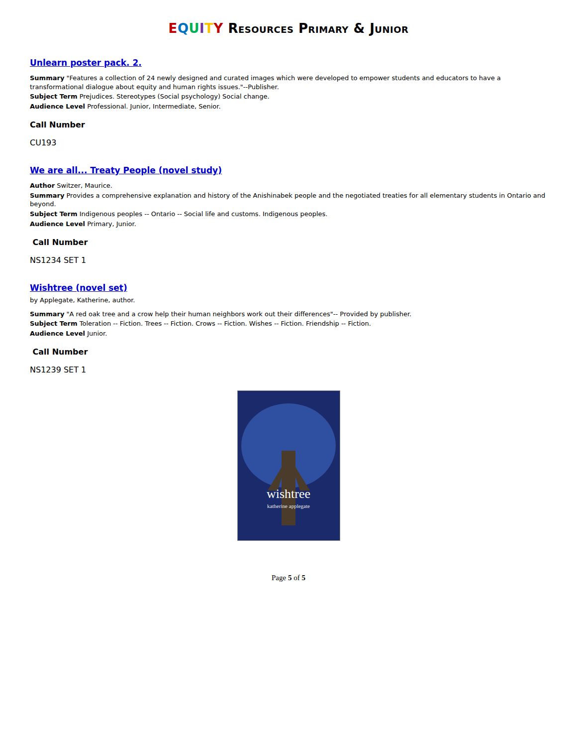EQUITY Resources Primary & Junior
Unlearn poster pack. 2.
Summary "Features a collection of 24 newly designed and curated images which were developed to empower students and educators to have a transformational dialogue about equity and human rights issues."--Publisher.
Subject Term Prejudices. Stereotypes (Social psychology) Social change.
Audience Level Professional. Junior, Intermediate, Senior.
Call Number
CU193
We are all... Treaty People (novel study)
Author Switzer, Maurice.
Summary Provides a comprehensive explanation and history of the Anishinabek people and the negotiated treaties for all elementary students in Ontario and beyond.
Subject Term Indigenous peoples -- Ontario -- Social life and customs. Indigenous peoples.
Audience Level Primary, Junior.
Call Number
NS1234 SET 1
Wishtree (novel set)
by Applegate, Katherine, author.
Summary "A red oak tree and a crow help their human neighbors work out their differences"-- Provided by publisher.
Subject Term Toleration -- Fiction. Trees -- Fiction. Crows -- Fiction. Wishes -- Fiction. Friendship -- Fiction.
Audience Level Junior.
Call Number
NS1239 SET 1
Page 5 of 5